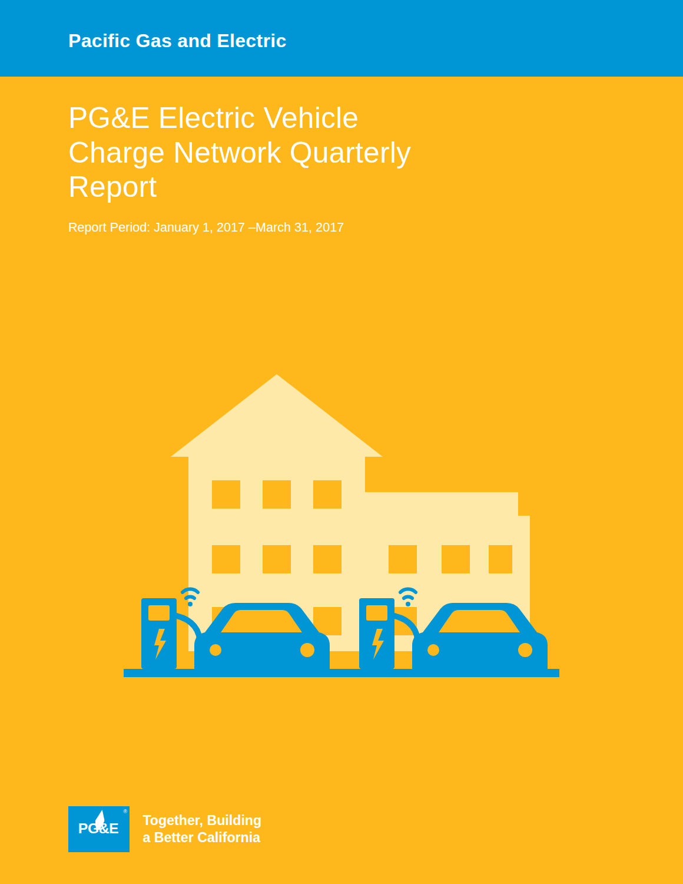Pacific Gas and Electric
PG&E Electric Vehicle Charge Network Quarterly Report
Report Period: January 1, 2017 –March 31, 2017
PG&E ®
Together, Building
a Better California